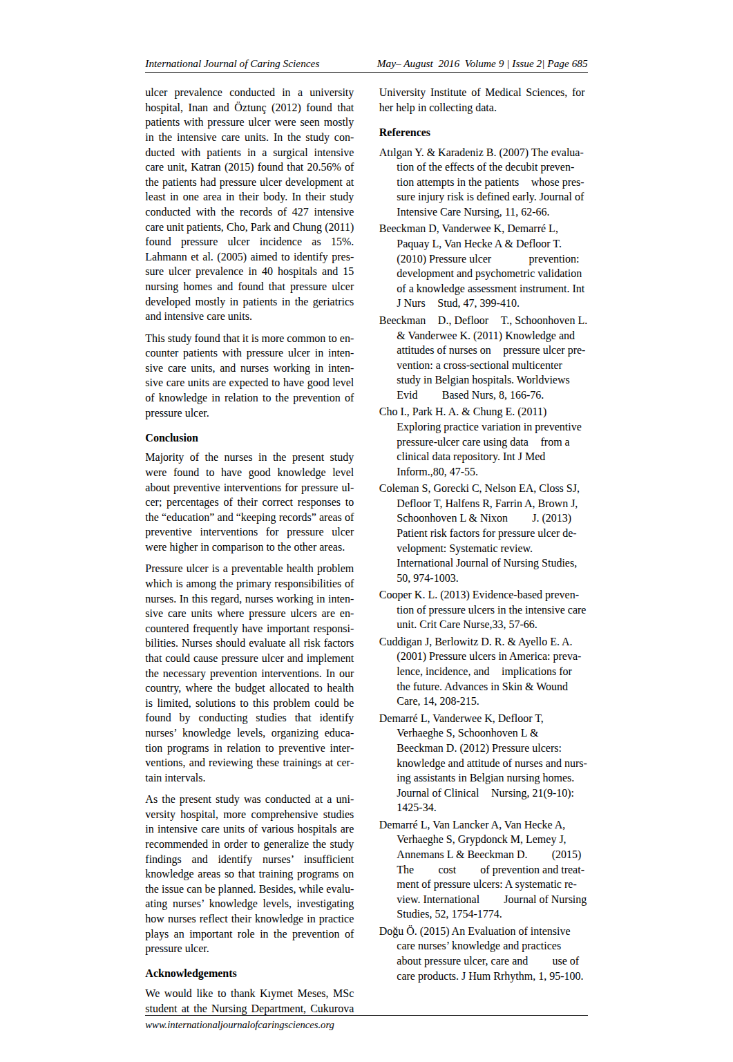International Journal of Caring Sciences May– August 2016 Volume 9 | Issue 2| Page 685
ulcer prevalence conducted in a university hospital, Inan and Öztunç (2012) found that patients with pressure ulcer were seen mostly in the intensive care units. In the study conducted with patients in a surgical intensive care unit, Katran (2015) found that 20.56% of the patients had pressure ulcer development at least in one area in their body. In their study conducted with the records of 427 intensive care unit patients, Cho, Park and Chung (2011) found pressure ulcer incidence as 15%. Lahmann et al. (2005) aimed to identify pressure ulcer prevalence in 40 hospitals and 15 nursing homes and found that pressure ulcer developed mostly in patients in the geriatrics and intensive care units.
This study found that it is more common to encounter patients with pressure ulcer in intensive care units, and nurses working in intensive care units are expected to have good level of knowledge in relation to the prevention of pressure ulcer.
Conclusion
Majority of the nurses in the present study were found to have good knowledge level about preventive interventions for pressure ulcer; percentages of their correct responses to the “education” and “keeping records” areas of preventive interventions for pressure ulcer were higher in comparison to the other areas.
Pressure ulcer is a preventable health problem which is among the primary responsibilities of nurses. In this regard, nurses working in intensive care units where pressure ulcers are encountered frequently have important responsibilities. Nurses should evaluate all risk factors that could cause pressure ulcer and implement the necessary prevention interventions. In our country, where the budget allocated to health is limited, solutions to this problem could be found by conducting studies that identify nurses’ knowledge levels, organizing education programs in relation to preventive interventions, and reviewing these trainings at certain intervals.
As the present study was conducted at a university hospital, more comprehensive studies in intensive care units of various hospitals are recommended in order to generalize the study findings and identify nurses’ insufficient knowledge areas so that training programs on the issue can be planned. Besides, while evaluating nurses’ knowledge levels, investigating how nurses reflect their knowledge in practice plays an important role in the prevention of pressure ulcer.
Acknowledgements
We would like to thank Kıymet Meses, MSc student at the Nursing Department, Cukurova University Institute of Medical Sciences, for her help in collecting data.
References
Atılgan Y. & Karadeniz B. (2007) The evaluation of the effects of the decubit prevention attempts in the patients whose pressure injury risk is defined early. Journal of Intensive Care Nursing, 11, 62-66.
Beeckman D, Vanderwee K, Demarré L, Paquay L, Van Hecke A & Defloor T. (2010) Pressure ulcer prevention: development and psychometric validation of a knowledge assessment instrument. Int J Nurs Stud, 47, 399-410.
Beeckman D., Defloor T., Schoonhoven L. & Vanderwee K. (2011) Knowledge and attitudes of nurses on pressure ulcer prevention: a cross-sectional multicenter study in Belgian hospitals. Worldviews Evid Based Nurs, 8, 166-76.
Cho I., Park H. A. & Chung E. (2011) Exploring practice variation in preventive pressure-ulcer care using data from a clinical data repository. Int J Med Inform.,80, 47-55.
Coleman S, Gorecki C, Nelson EA, Closs SJ, Defloor T, Halfens R, Farrin A, Brown J, Schoonhoven L & Nixon J. (2013) Patient risk factors for pressure ulcer development: Systematic review. International Journal of Nursing Studies, 50, 974-1003.
Cooper K. L. (2013) Evidence-based prevention of pressure ulcers in the intensive care unit. Crit Care Nurse,33, 57-66.
Cuddigan J, Berlowitz D. R. & Ayello E. A. (2001) Pressure ulcers in America: prevalence, incidence, and implications for the future. Advances in Skin & Wound Care, 14, 208-215.
Demarré L, Vanderwee K, Defloor T, Verhaeghe S, Schoonhoven L & Beeckman D. (2012) Pressure ulcers: knowledge and attitude of nurses and nursing assistants in Belgian nursing homes. Journal of Clinical Nursing, 21(9-10): 1425-34.
Demarré L, Van Lancker A, Van Hecke A, Verhaeghe S, Grypdonck M, Lemey J, Annemans L & Beeckman D. (2015) The cost of prevention and treatment of pressure ulcers: A systematic review. International Journal of Nursing Studies, 52, 1754-1774.
Doğu Ö. (2015) An Evaluation of intensive care nurses’ knowledge and practices about pressure ulcer, care and use of care products. J Hum Rrhythm, 1, 95-100.
www.internationaljournalofcaringsciences.org